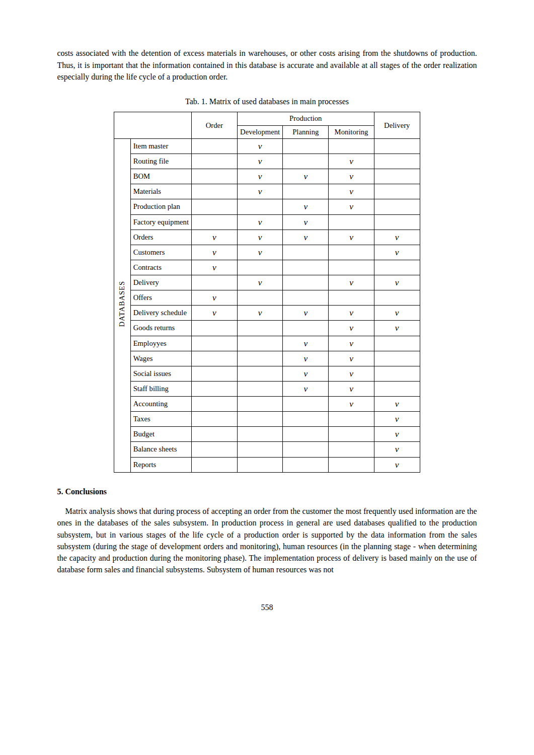costs associated with the detention of excess materials in warehouses, or other costs arising from the shutdowns of production. Thus, it is important that the information contained in this database is accurate and available at all stages of the order realization especially during the life cycle of a production order.
Tab. 1. Matrix of used databases in main processes
| | Order | Production | Delivery |
| Development | Planning | Monitoring |
| DATABASES | Item master | | ν | | | |
| Routing file | | ν | | ν | |
| BOM | | ν | ν | ν | |
| Materials | | ν | | ν | |
| Production plan | | | ν | ν | |
| Factory equipment | | ν | ν | | |
| Orders | ν | ν | ν | ν | ν |
| Customers | ν | ν | | | ν |
| Contracts | ν | | | | |
| Delivery | | ν | | ν | ν |
| Offers | ν | | | | |
| Delivery schedule | ν | ν | ν | ν | ν |
| Goods returns | | | | ν | ν |
| Employyes | | | ν | ν | |
| Wages | | | ν | ν | |
| Social issues | | | ν | ν | |
| Staff billing | | | ν | ν | |
| Accounting | | | | ν | ν |
| Taxes | | | | | ν |
| Budget | | | | | ν |
| Balance sheets | | | | | ν |
| Reports | | | | | ν |
5. Conclusions
Matrix analysis shows that during process of accepting an order from the customer the most frequently used information are the ones in the databases of the sales subsystem. In production process in general are used databases qualified to the production subsystem, but in various stages of the life cycle of a production order is supported by the data information from the sales subsystem (during the stage of development orders and monitoring), human resources (in the planning stage - when determining the capacity and production during the monitoring phase). The implementation process of delivery is based mainly on the use of database form sales and financial subsystems. Subsystem of human resources was not
558